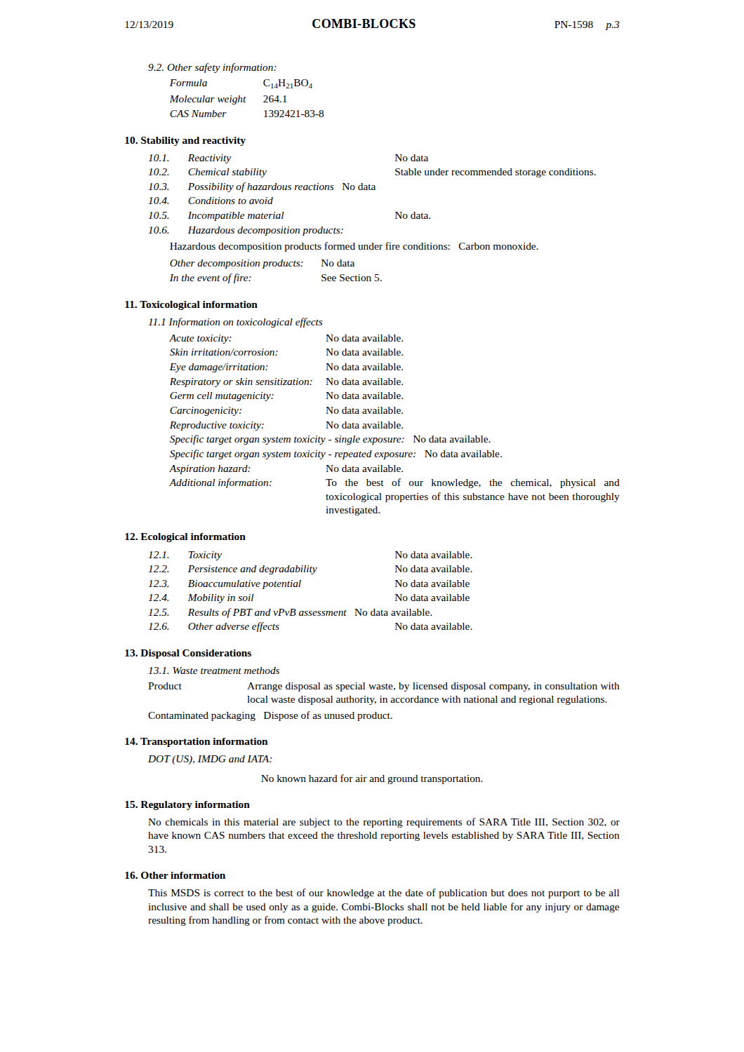12/13/2019
COMBI-BLOCKS
PN-1598p.3
9.2. Other safety information:
| Formula | C 14 H 21 BO 4 |
| Molecular weight | 264.1 |
| CAS Number | 1392421-83-8 |
10. Stability and reactivity
| 10.1. | Reactivity | No data |
| 10.2. | Chemical stability | Stable under recommended storage conditions. |
| 10.3. | Possibility of hazardous reactions No data |
| 10.4. | Conditions to avoid |
| 10.5. | Incompatible material | No data. |
| 10.6. | Hazardous decomposition products: |
Hazardous decomposition products formed under fire conditions: Carbon monoxide.
| Other decomposition products: | No data |
| In the event of fire: | See Section 5. |
11. Toxicological information
11.1 Information on toxicological effects
| Acute toxicity: | No data available. |
| Skin irritation/corrosion: | No data available. |
| Eye damage/irritation: | No data available. |
| Respiratory or skin sensitization: | No data available. |
| Germ cell mutagenicity: | No data available. |
| Carcinogenicity: | No data available. |
| Reproductive toxicity: | No data available. |
| Specific target organ system toxicity - single exposure: No data available. |
| Specific target organ system toxicity - repeated exposure: No data available. |
| Aspiration hazard: | No data available. |
| Additional information: | To the best of our knowledge, the chemical, physical and toxicological properties of this substance have not been thoroughly investigated. |
12. Ecological information
| 12.1. | Toxicity | No data available. |
| 12.2. | Persistence and degradability | No data available. |
| 12.3. | Bioaccumulative potential | No data available |
| 12.4. | Mobility in soil | No data available |
| 12.5. | Results of PBT and vPvB assessment No data available. |
| 12.6. | Other adverse effects | No data available. |
13. Disposal Considerations
13.1. Waste treatment methods
Product
Arrange disposal as special waste, by licensed disposal company, in consultation with local waste disposal authority, in accordance with national and regional regulations.
Contaminated packaging Dispose of as unused product.
14. Transportation information
DOT (US), IMDG and IATA:
No known hazard for air and ground transportation.
15. Regulatory information
No chemicals in this material are subject to the reporting requirements of SARA Title III, Section 302, or have known CAS numbers that exceed the threshold reporting levels established by SARA Title III, Section 313.
16. Other information
This MSDS is correct to the best of our knowledge at the date of publication but does not purport to be all inclusive and shall be used only as a guide. Combi-Blocks shall not be held liable for any injury or damage resulting from handling or from contact with the above product.